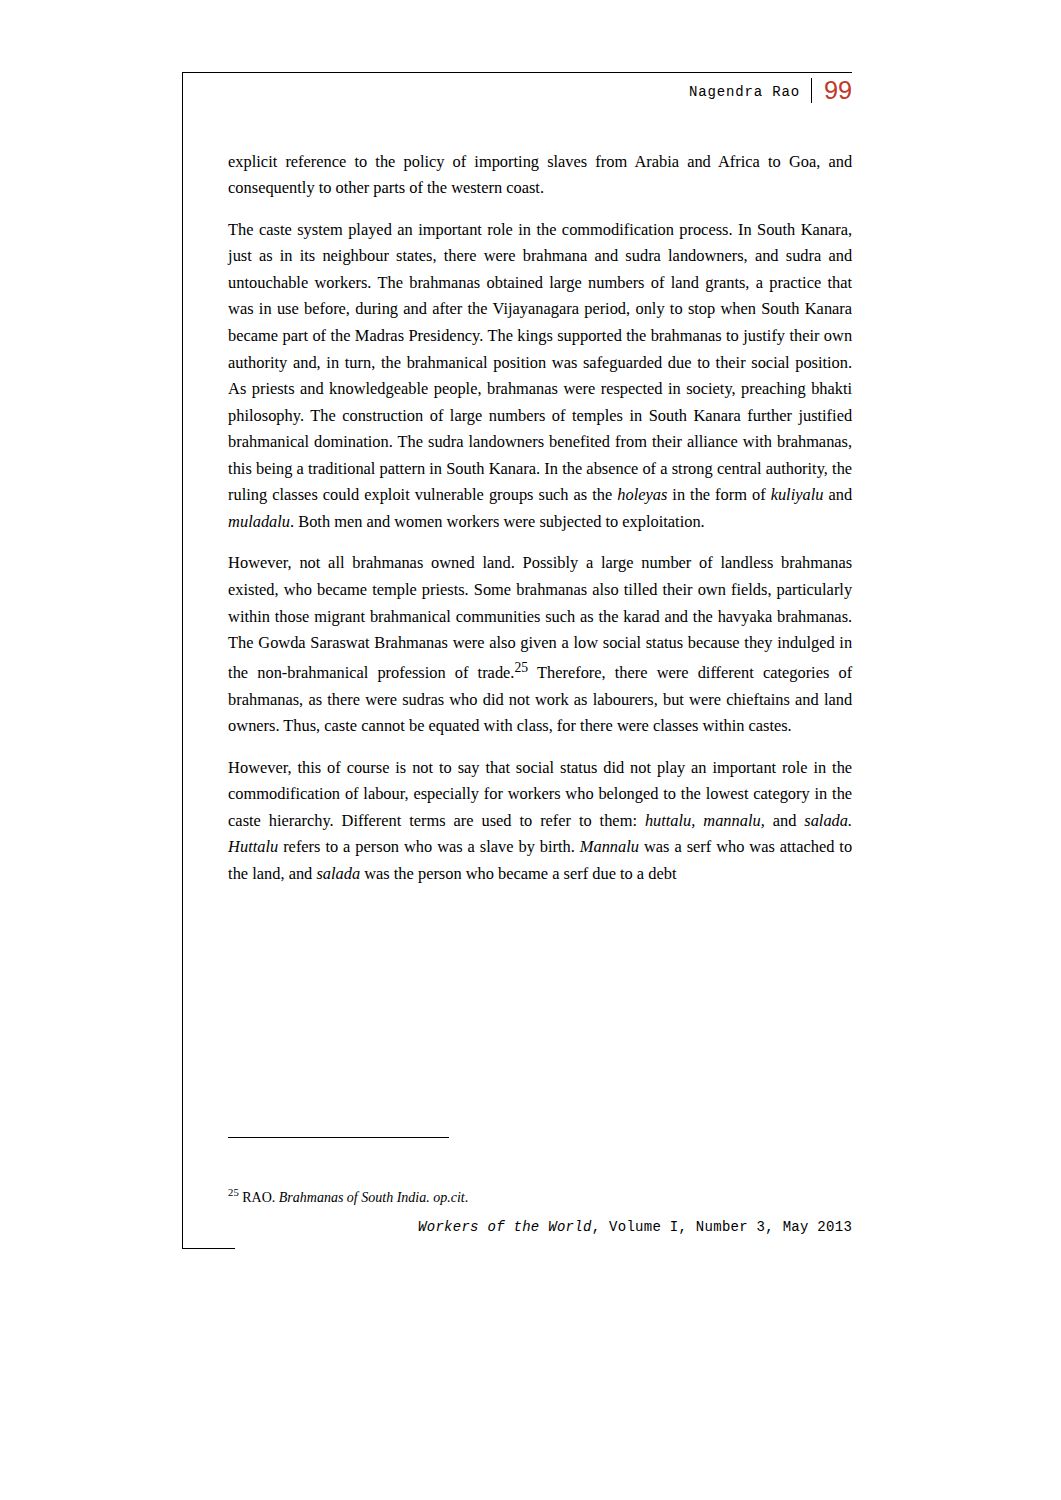Nagendra Rao 99
explicit reference to the policy of importing slaves from Arabia and Africa to Goa, and consequently to other parts of the western coast.
The caste system played an important role in the commodification process. In South Kanara, just as in its neighbour states, there were brahmana and sudra landowners, and sudra and untouchable workers. The brahmanas obtained large numbers of land grants, a practice that was in use before, during and after the Vijayanagara period, only to stop when South Kanara became part of the Madras Presidency. The kings supported the brahmanas to justify their own authority and, in turn, the brahmanical position was safeguarded due to their social position. As priests and knowledgeable people, brahmanas were respected in society, preaching bhakti philosophy. The construction of large numbers of temples in South Kanara further justified brahmanical domination. The sudra landowners benefited from their alliance with brahmanas, this being a traditional pattern in South Kanara. In the absence of a strong central authority, the ruling classes could exploit vulnerable groups such as the holeyas in the form of kuliyalu and muladalu. Both men and women workers were subjected to exploitation.
However, not all brahmanas owned land. Possibly a large number of landless brahmanas existed, who became temple priests. Some brahmanas also tilled their own fields, particularly within those migrant brahmanical communities such as the karad and the havyaka brahmanas. The Gowda Saraswat Brahmanas were also given a low social status because they indulged in the non-brahmanical profession of trade.25 Therefore, there were different categories of brahmanas, as there were sudras who did not work as labourers, but were chieftains and land owners. Thus, caste cannot be equated with class, for there were classes within castes.
However, this of course is not to say that social status did not play an important role in the commodification of labour, especially for workers who belonged to the lowest category in the caste hierarchy. Different terms are used to refer to them: huttalu, mannalu, and salada. Huttalu refers to a person who was a slave by birth. Mannalu was a serf who was attached to the land, and salada was the person who became a serf due to a debt
25 RAO. Brahmanas of South India. op.cit.
Workers of the World, Volume I, Number 3, May 2013